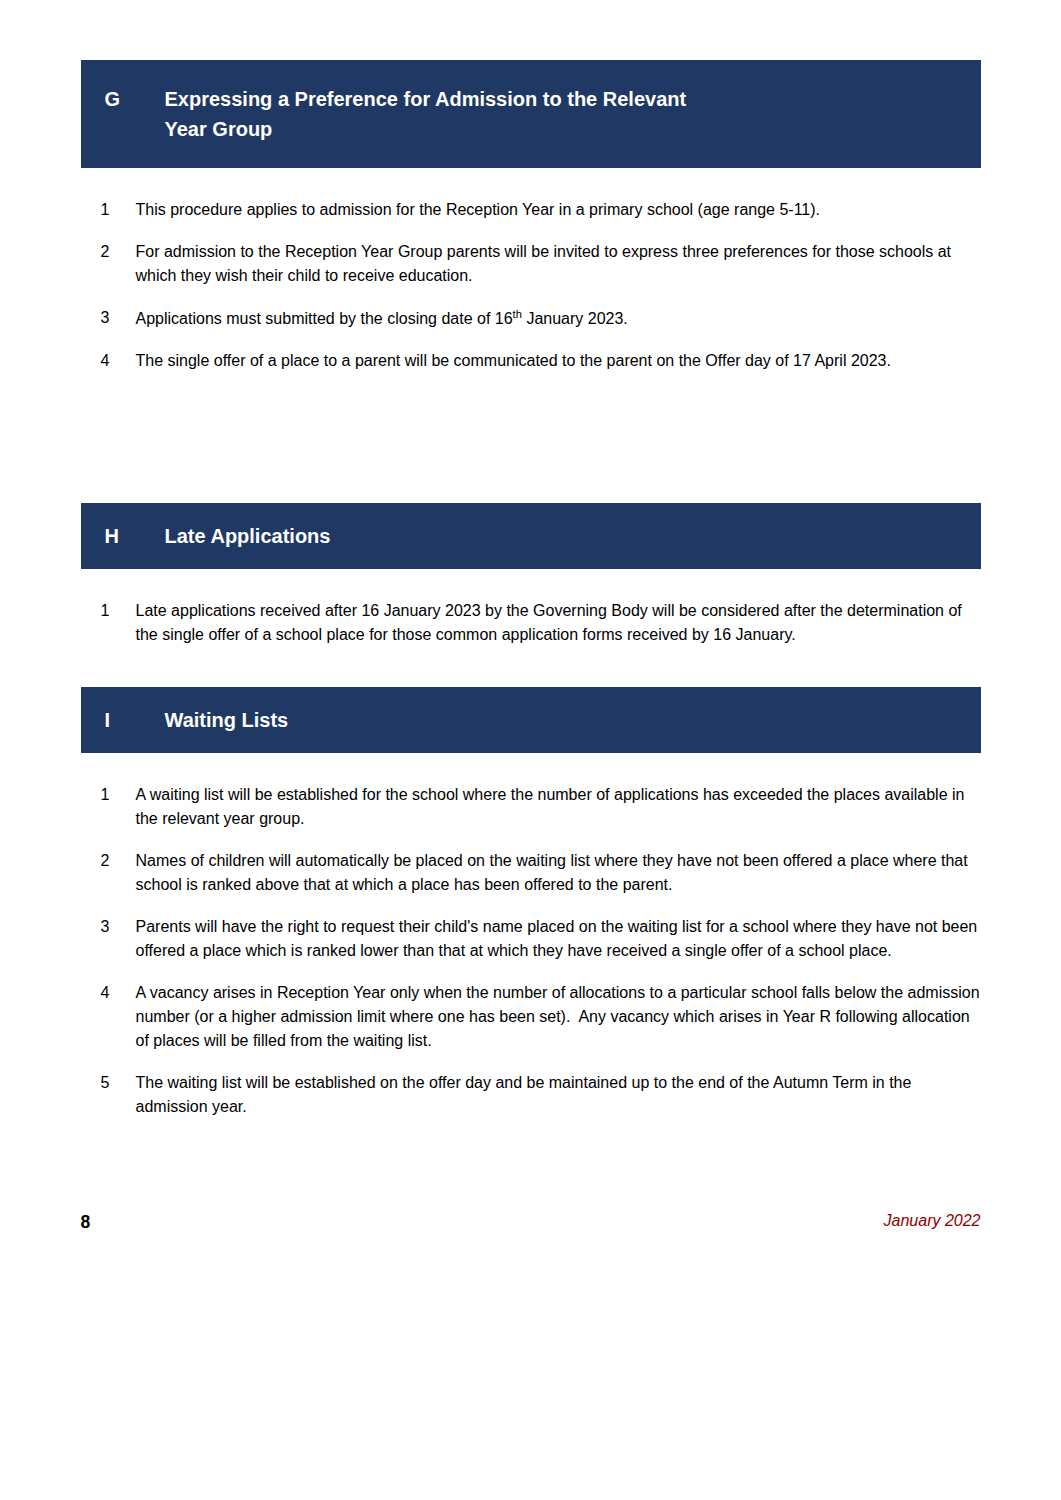GExpressing a Preference for Admission to the Relevant
Year Group
1 This procedure applies to admission for the Reception Year in a primary school (age range 5-11).
2 For admission to the Reception Year Group parents will be invited to express three preferences for those schools at which they wish their child to receive education.
3 Applications must submitted by the closing date of 16th January 2023.
4 The single offer of a place to a parent will be communicated to the parent on the Offer day of 17 April 2023.
HLate Applications
1 Late applications received after 16 January 2023 by the Governing Body will be considered after the determination of the single offer of a school place for those common application forms received by 16 January.
IWaiting Lists
1 A waiting list will be established for the school where the number of applications has exceeded the places available in the relevant year group.
2 Names of children will automatically be placed on the waiting list where they have not been offered a place where that school is ranked above that at which a place has been offered to the parent.
3 Parents will have the right to request their child's name placed on the waiting list for a school where they have not been offered a place which is ranked lower than that at which they have received a single offer of a school place.
4 A vacancy arises in Reception Year only when the number of allocations to a particular school falls below the admission number (or a higher admission limit where one has been set). Any vacancy which arises in Year R following allocation of places will be filled from the waiting list.
5 The waiting list will be established on the offer day and be maintained up to the end of the Autumn Term in the admission year.
8 January 2022